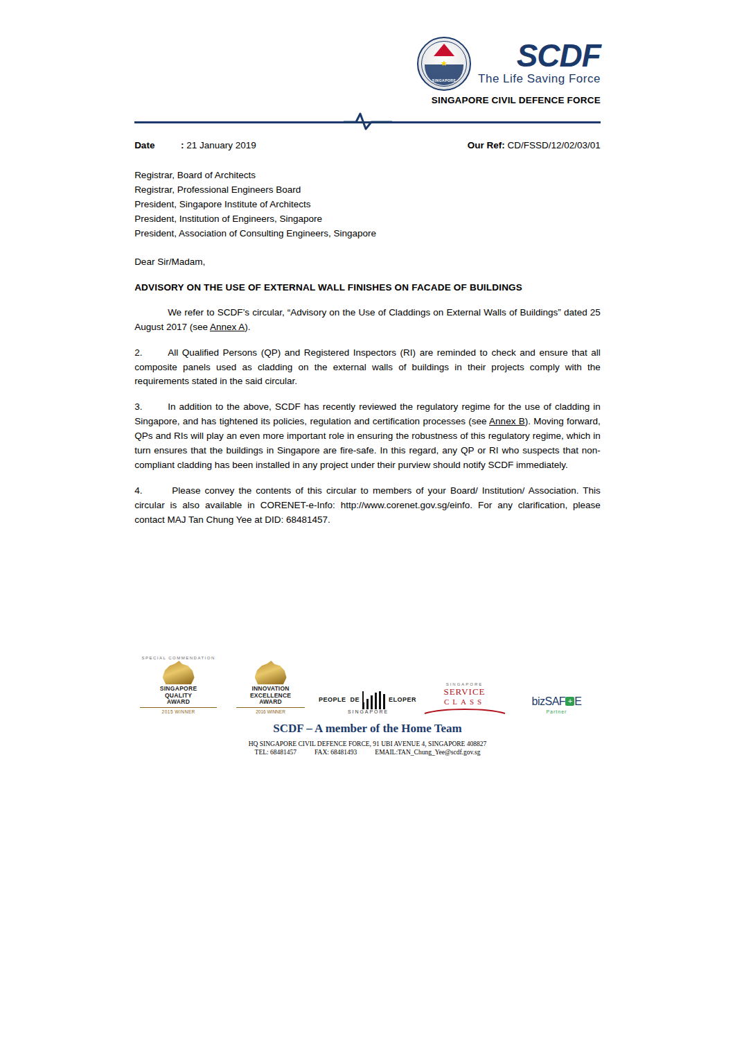★
SINGAPORE
SCDF
The Life Saving Force
SINGAPORE CIVIL DEFENCE FORCE
Date : 21 January 2019
Our Ref: CD/FSSD/12/02/03/01
Registrar, Board of Architects
Registrar, Professional Engineers Board
President, Singapore Institute of Architects
President, Institution of Engineers, Singapore
President, Association of Consulting Engineers, Singapore
Dear Sir/Madam,
Advisory on the use of external wall finishes on facade of buildings
We refer to SCDF’s circular, “Advisory on the Use of Claddings on External Walls of Buildings” dated 25 August 2017 (see Annex A).
2. All Qualified Persons (QP) and Registered Inspectors (RI) are reminded to check and ensure that all composite panels used as cladding on the external walls of buildings in their projects comply with the requirements stated in the said circular.
3. In addition to the above, SCDF has recently reviewed the regulatory regime for the use of cladding in Singapore, and has tightened its policies, regulation and certification processes (see Annex B). Moving forward, QPs and RIs will play an even more important role in ensuring the robustness of this regulatory regime, which in turn ensures that the buildings in Singapore are fire-safe. In this regard, any QP or RI who suspects that non-compliant cladding has been installed in any project under their purview should notify SCDF immediately.
4. Please convey the contents of this circular to members of your Board/ Institution/ Association. This circular is also available in CORENET-e-Info: http://www.corenet.gov.sg/einfo. For any clarification, please contact MAJ Tan Chung Yee at DID: 68481457.
Special Commendation
SINGAPORE
QUALITY
AWARD
2015 WINNER
INNOVATION
EXCELLENCE
AWARD
2016 WINNER
PEOPLE DE
ELOPER
S I N G A P O R E
SINGAPORE
SERVICE
CLASS
biz SAF+E
Partner
SCDF – A member of the Home Team
HQ SINGAPORE CIVIL DEFENCE FORCE, 91 UBI AVENUE 4, SINGAPORE 408827
TEL: 68481457 FAX: 68481493 EMAIL:TAN_Chung_Yee@scdf.gov.sg